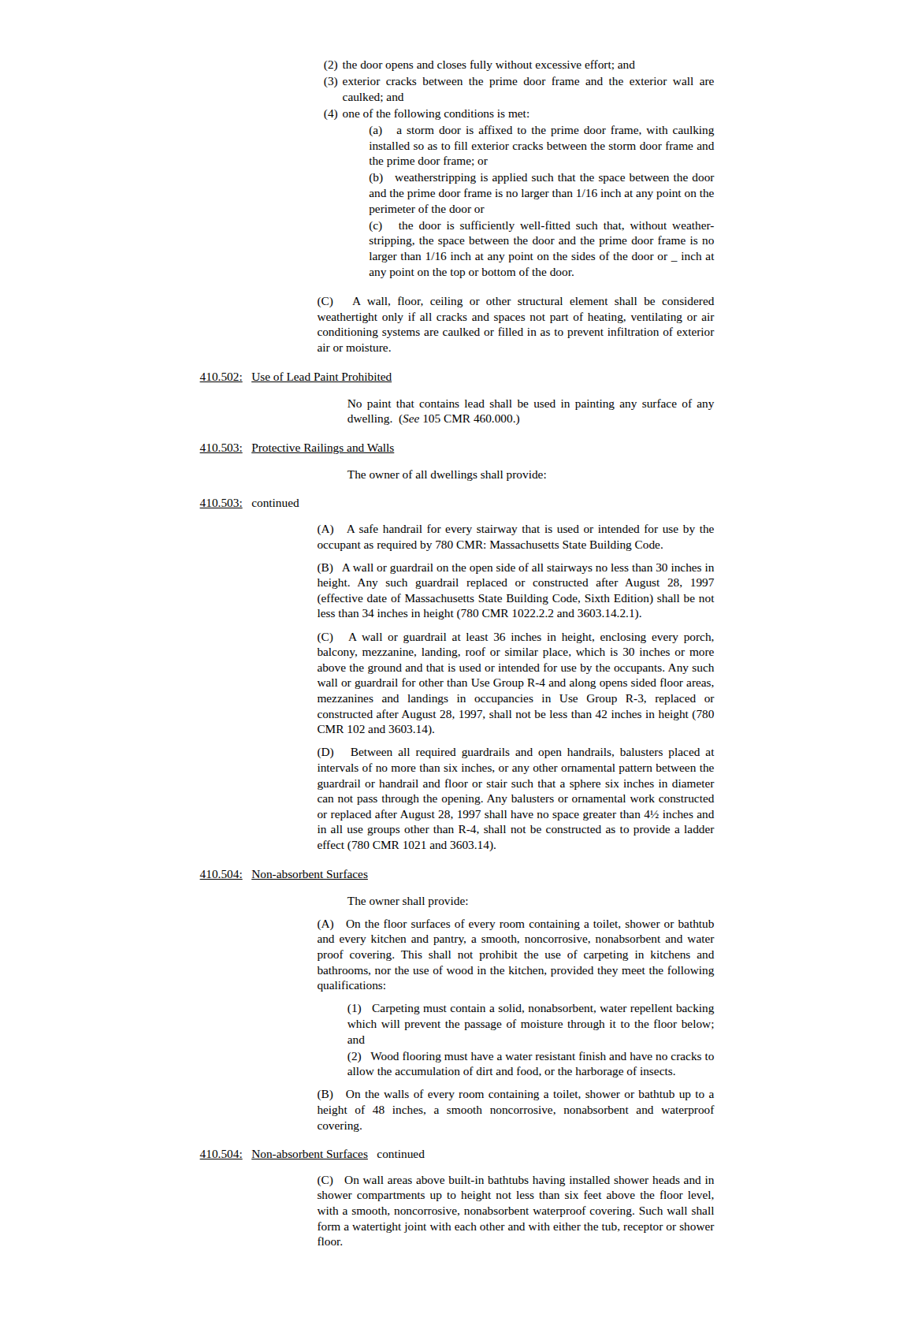(2) the door opens and closes fully without excessive effort; and
(3) exterior cracks between the prime door frame and the exterior wall are caulked; and
(4) one of the following conditions is met:
(a) a storm door is affixed to the prime door frame, with caulking installed so as to fill exterior cracks between the storm door frame and the prime door frame; or
(b) weatherstripping is applied such that the space between the door and the prime door frame is no larger than 1/16 inch at any point on the perimeter of the door or
(c) the door is sufficiently well-fitted such that, without weather-stripping, the space between the door and the prime door frame is no larger than 1/16 inch at any point on the sides of the door or _ inch at any point on the top or bottom of the door.
(C) A wall, floor, ceiling or other structural element shall be considered weathertight only if all cracks and spaces not part of heating, ventilating or air conditioning systems are caulked or filled in as to prevent infiltration of exterior air or moisture.
410.502: Use of Lead Paint Prohibited
No paint that contains lead shall be used in painting any surface of any dwelling. (See 105 CMR 460.000.)
410.503: Protective Railings and Walls
The owner of all dwellings shall provide:
410.503: continued
(A) A safe handrail for every stairway that is used or intended for use by the occupant as required by 780 CMR: Massachusetts State Building Code.
(B) A wall or guardrail on the open side of all stairways no less than 30 inches in height. Any such guardrail replaced or constructed after August 28, 1997 (effective date of Massachusetts State Building Code, Sixth Edition) shall be not less than 34 inches in height (780 CMR 1022.2.2 and 3603.14.2.1).
(C) A wall or guardrail at least 36 inches in height, enclosing every porch, balcony, mezzanine, landing, roof or similar place, which is 30 inches or more above the ground and that is used or intended for use by the occupants. Any such wall or guardrail for other than Use Group R-4 and along opens sided floor areas, mezzanines and landings in occupancies in Use Group R-3, replaced or constructed after August 28, 1997, shall not be less than 42 inches in height (780 CMR 102 and 3603.14).
(D) Between all required guardrails and open handrails, balusters placed at intervals of no more than six inches, or any other ornamental pattern between the guardrail or handrail and floor or stair such that a sphere six inches in diameter can not pass through the opening. Any balusters or ornamental work constructed or replaced after August 28, 1997 shall have no space greater than 4½ inches and in all use groups other than R-4, shall not be constructed as to provide a ladder effect (780 CMR 1021 and 3603.14).
410.504: Non-absorbent Surfaces
The owner shall provide:
(A) On the floor surfaces of every room containing a toilet, shower or bathtub and every kitchen and pantry, a smooth, noncorrosive, nonabsorbent and water proof covering. This shall not prohibit the use of carpeting in kitchens and bathrooms, nor the use of wood in the kitchen, provided they meet the following qualifications:
(1) Carpeting must contain a solid, nonabsorbent, water repellent backing which will prevent the passage of moisture through it to the floor below; and
(2) Wood flooring must have a water resistant finish and have no cracks to allow the accumulation of dirt and food, or the harborage of insects.
(B) On the walls of every room containing a toilet, shower or bathtub up to a height of 48 inches, a smooth noncorrosive, nonabsorbent and waterproof covering.
410.504: Non-absorbent Surfaces continued
(C) On wall areas above built-in bathtubs having installed shower heads and in shower compartments up to height not less than six feet above the floor level, with a smooth, noncorrosive, nonabsorbent waterproof covering. Such wall shall form a watertight joint with each other and with either the tub, receptor or shower floor.